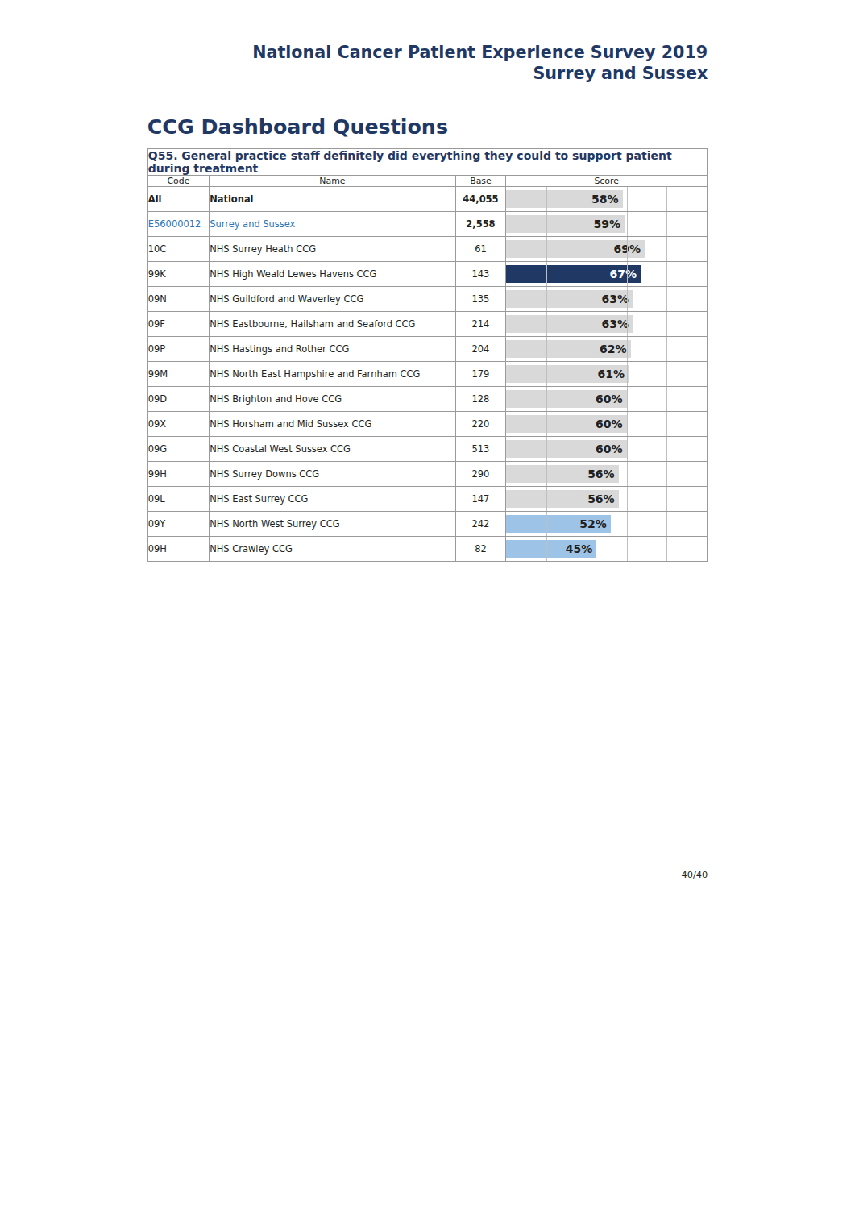National Cancer Patient Experience Survey 2019
Surrey and Sussex
CCG Dashboard Questions
| Q55. General practice staff definitely did everything they could to support patient during treatment |
| --- |
| Code | Name | Base | Score |
| All | National | 44,055 | 58% |
| E56000012 | Surrey and Sussex | 2,558 | 59% |
| 10C | NHS Surrey Heath CCG | 61 | 69% |
| 99K | NHS High Weald Lewes Havens CCG | 143 | 67% |
| 09N | NHS Guildford and Waverley CCG | 135 | 63% |
| 09F | NHS Eastbourne, Hailsham and Seaford CCG | 214 | 63% |
| 09P | NHS Hastings and Rother CCG | 204 | 62% |
| 99M | NHS North East Hampshire and Farnham CCG | 179 | 61% |
| 09D | NHS Brighton and Hove CCG | 128 | 60% |
| 09X | NHS Horsham and Mid Sussex CCG | 220 | 60% |
| 09G | NHS Coastal West Sussex CCG | 513 | 60% |
| 99H | NHS Surrey Downs CCG | 290 | 56% |
| 09L | NHS East Surrey CCG | 147 | 56% |
| 09Y | NHS North West Surrey CCG | 242 | 52% |
| 09H | NHS Crawley CCG | 82 | 45% |
40/40